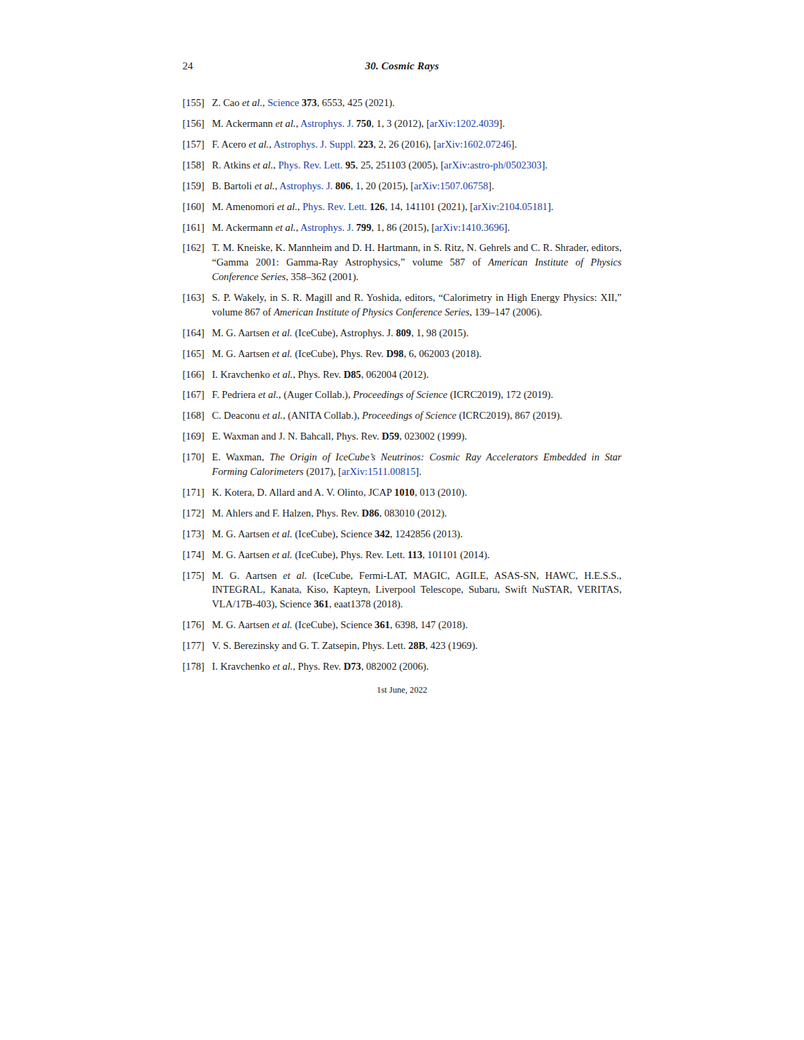24
30. Cosmic Rays
[155] Z. Cao et al., Science 373, 6553, 425 (2021).
[156] M. Ackermann et al., Astrophys. J. 750, 1, 3 (2012), [arXiv:1202.4039].
[157] F. Acero et al., Astrophys. J. Suppl. 223, 2, 26 (2016), [arXiv:1602.07246].
[158] R. Atkins et al., Phys. Rev. Lett. 95, 25, 251103 (2005), [arXiv:astro-ph/0502303].
[159] B. Bartoli et al., Astrophys. J. 806, 1, 20 (2015), [arXiv:1507.06758].
[160] M. Amenomori et al., Phys. Rev. Lett. 126, 14, 141101 (2021), [arXiv:2104.05181].
[161] M. Ackermann et al., Astrophys. J. 799, 1, 86 (2015), [arXiv:1410.3696].
[162] T. M. Kneiske, K. Mannheim and D. H. Hartmann, in S. Ritz, N. Gehrels and C. R. Shrader, editors, “Gamma 2001: Gamma-Ray Astrophysics,” volume 587 of American Institute of Physics Conference Series, 358–362 (2001).
[163] S. P. Wakely, in S. R. Magill and R. Yoshida, editors, “Calorimetry in High Energy Physics: XII,” volume 867 of American Institute of Physics Conference Series, 139–147 (2006).
[164] M. G. Aartsen et al. (IceCube), Astrophys. J. 809, 1, 98 (2015).
[165] M. G. Aartsen et al. (IceCube), Phys. Rev. D98, 6, 062003 (2018).
[166] I. Kravchenko et al., Phys. Rev. D85, 062004 (2012).
[167] F. Pedriera et al., (Auger Collab.), Proceedings of Science (ICRC2019), 172 (2019).
[168] C. Deaconu et al., (ANITA Collab.), Proceedings of Science (ICRC2019), 867 (2019).
[169] E. Waxman and J. N. Bahcall, Phys. Rev. D59, 023002 (1999).
[170] E. Waxman, The Origin of IceCube’s Neutrinos: Cosmic Ray Accelerators Embedded in Star Forming Calorimeters (2017), [arXiv:1511.00815].
[171] K. Kotera, D. Allard and A. V. Olinto, JCAP 1010, 013 (2010).
[172] M. Ahlers and F. Halzen, Phys. Rev. D86, 083010 (2012).
[173] M. G. Aartsen et al. (IceCube), Science 342, 1242856 (2013).
[174] M. G. Aartsen et al. (IceCube), Phys. Rev. Lett. 113, 101101 (2014).
[175] M. G. Aartsen et al. (IceCube, Fermi-LAT, MAGIC, AGILE, ASAS-SN, HAWC, H.E.S.S., INTEGRAL, Kanata, Kiso, Kapteyn, Liverpool Telescope, Subaru, Swift NuSTAR, VERITAS, VLA/17B-403), Science 361, eaat1378 (2018).
[176] M. G. Aartsen et al. (IceCube), Science 361, 6398, 147 (2018).
[177] V. S. Berezinsky and G. T. Zatsepin, Phys. Lett. 28B, 423 (1969).
[178] I. Kravchenko et al., Phys. Rev. D73, 082002 (2006).
1st June, 2022